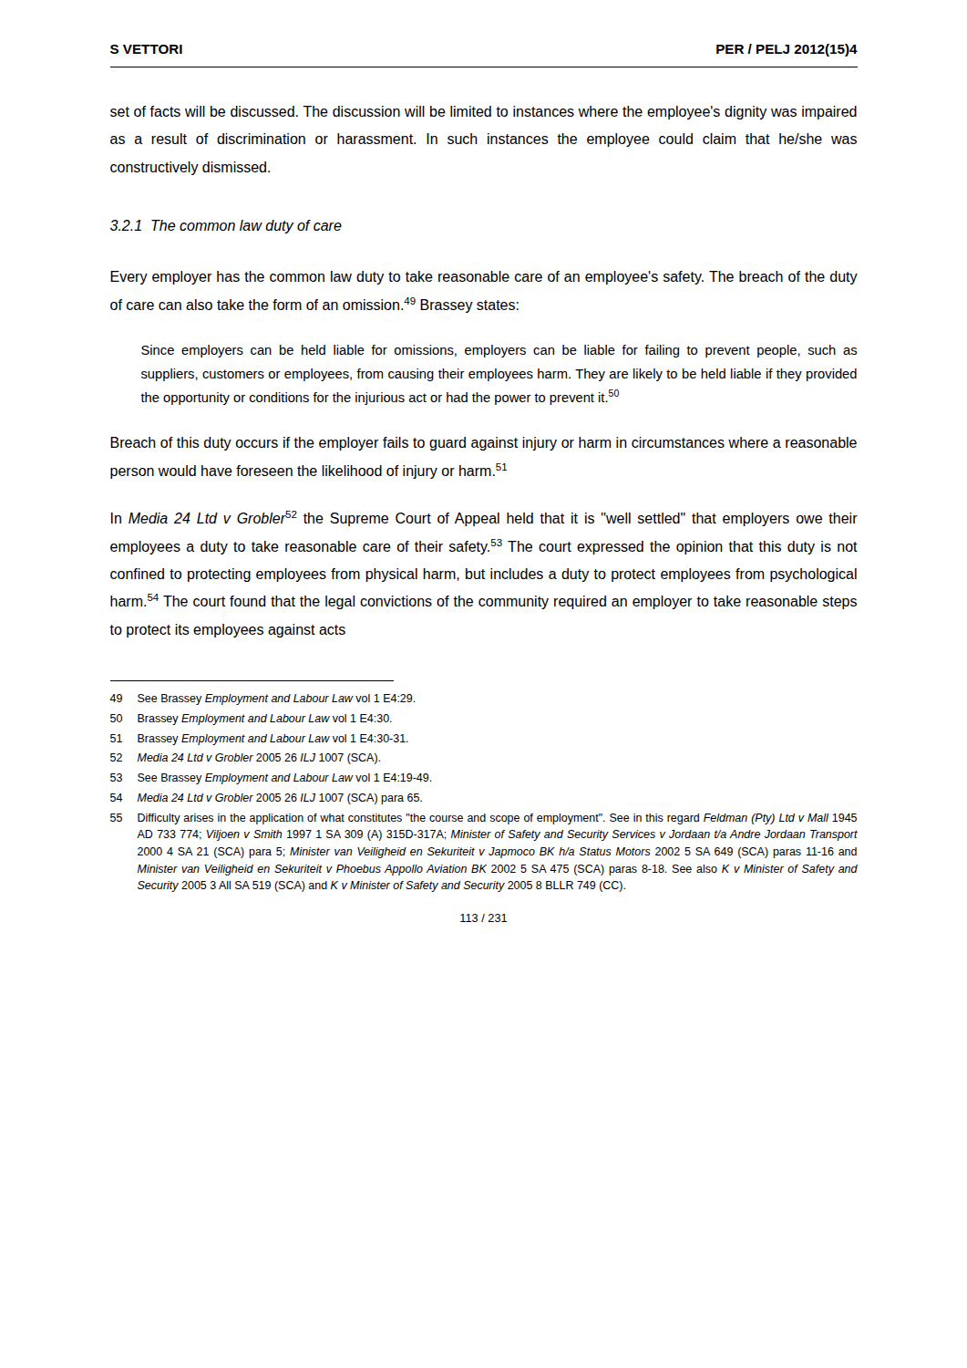S VETTORI PER / PELJ 2012(15)4
set of facts will be discussed. The discussion will be limited to instances where the employee's dignity was impaired as a result of discrimination or harassment. In such instances the employee could claim that he/she was constructively dismissed.
3.2.1 The common law duty of care
Every employer has the common law duty to take reasonable care of an employee's safety. The breach of the duty of care can also take the form of an omission.49 Brassey states:
Since employers can be held liable for omissions, employers can be liable for failing to prevent people, such as suppliers, customers or employees, from causing their employees harm. They are likely to be held liable if they provided the opportunity or conditions for the injurious act or had the power to prevent it.50
Breach of this duty occurs if the employer fails to guard against injury or harm in circumstances where a reasonable person would have foreseen the likelihood of injury or harm.51
In Media 24 Ltd v Grobler52 the Supreme Court of Appeal held that it is "well settled" that employers owe their employees a duty to take reasonable care of their safety.53 The court expressed the opinion that this duty is not confined to protecting employees from physical harm, but includes a duty to protect employees from psychological harm.54 The court found that the legal convictions of the community required an employer to take reasonable steps to protect its employees against acts
See Brassey Employment and Labour Law vol 1 E4:29.
Brassey Employment and Labour Law vol 1 E4:30.
Brassey Employment and Labour Law vol 1 E4:30-31.
Media 24 Ltd v Grobler 2005 26 ILJ 1007 (SCA).
See Brassey Employment and Labour Law vol 1 E4:19-49.
Media 24 Ltd v Grobler 2005 26 ILJ 1007 (SCA) para 65.
Difficulty arises in the application of what constitutes "the course and scope of employment". See in this regard Feldman (Pty) Ltd v Mall 1945 AD 733 774; Viljoen v Smith 1997 1 SA 309 (A) 315D-317A; Minister of Safety and Security Services v Jordaan t/a Andre Jordaan Transport 2000 4 SA 21 (SCA) para 5; Minister van Veiligheid en Sekuriteit v Japmoco BK h/a Status Motors 2002 5 SA 649 (SCA) paras 11-16 and Minister van Veiligheid en Sekuriteit v Phoebus Appollo Aviation BK 2002 5 SA 475 (SCA) paras 8-18. See also K v Minister of Safety and Security 2005 3 All SA 519 (SCA) and K v Minister of Safety and Security 2005 8 BLLR 749 (CC).
113 / 231